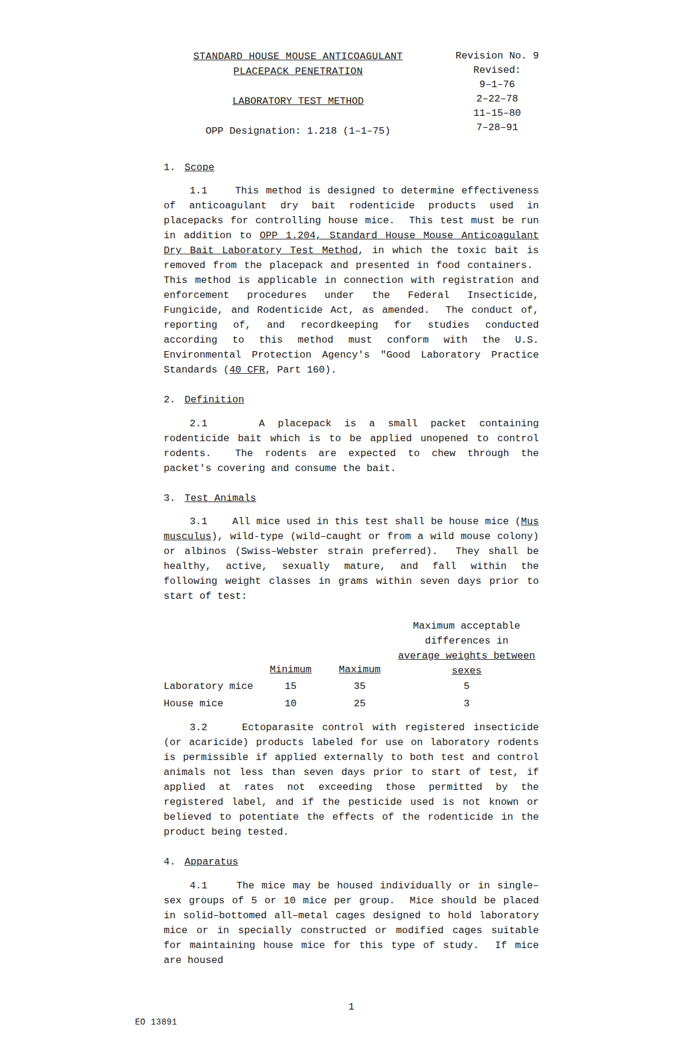STANDARD HOUSE MOUSE ANTICOAGULANT PLACEPACK PENETRATION
LABORATORY TEST METHOD
OPP Designation: 1.218 (1–1–75)
Revision No. 9
Revised:
9–1–76
2–22–78
11–15–80
7–28–91
1. Scope
1.1 This method is designed to determine effectiveness of anticoagulant dry bait rodenticide products used in placepacks for controlling house mice. This test must be run in addition to OPP 1.204, Standard House Mouse Anticoagulant Dry Bait Laboratory Test Method, in which the toxic bait is removed from the placepack and presented in food containers. This method is applicable in connection with registration and enforcement procedures under the Federal Insecticide, Fungicide, and Rodenticide Act, as amended. The conduct of, reporting of, and recordkeeping for studies conducted according to this method must conform with the U.S. Environmental Protection Agency's "Good Laboratory Practice Standards (40 CFR, Part 160).
2. Definition
2.1 A placepack is a small packet containing rodenticide bait which is to be applied unopened to control rodents. The rodents are expected to chew through the packet's covering and consume the bait.
3. Test Animals
3.1 All mice used in this test shall be house mice (Mus musculus), wild-type (wild–caught or from a wild mouse colony) or albinos (Swiss–Webster strain preferred). They shall be healthy, active, sexually mature, and fall within the following weight classes in grams within seven days prior to start of test:
| | Minimum | Maximum | Maximum acceptable differences in average weights between sexes |
| --- | --- | --- | --- |
| Laboratory mice | 15 | 35 | 5 |
| House mice | 10 | 25 | 3 |
3.2 Ectoparasite control with registered insecticide (or acaricide) products labeled for use on laboratory rodents is permissible if applied externally to both test and control animals not less than seven days prior to start of test, if applied at rates not exceeding those permitted by the registered label, and if the pesticide used is not known or believed to potentiate the effects of the rodenticide in the product being tested.
4. Apparatus
4.1 The mice may be housed individually or in single–sex groups of 5 or 10 mice per group. Mice should be placed in solid–bottomed all–metal cages designed to hold laboratory mice or in specially constructed or modified cages suitable for maintaining house mice for this type of study. If mice are housed
1
EO 13891